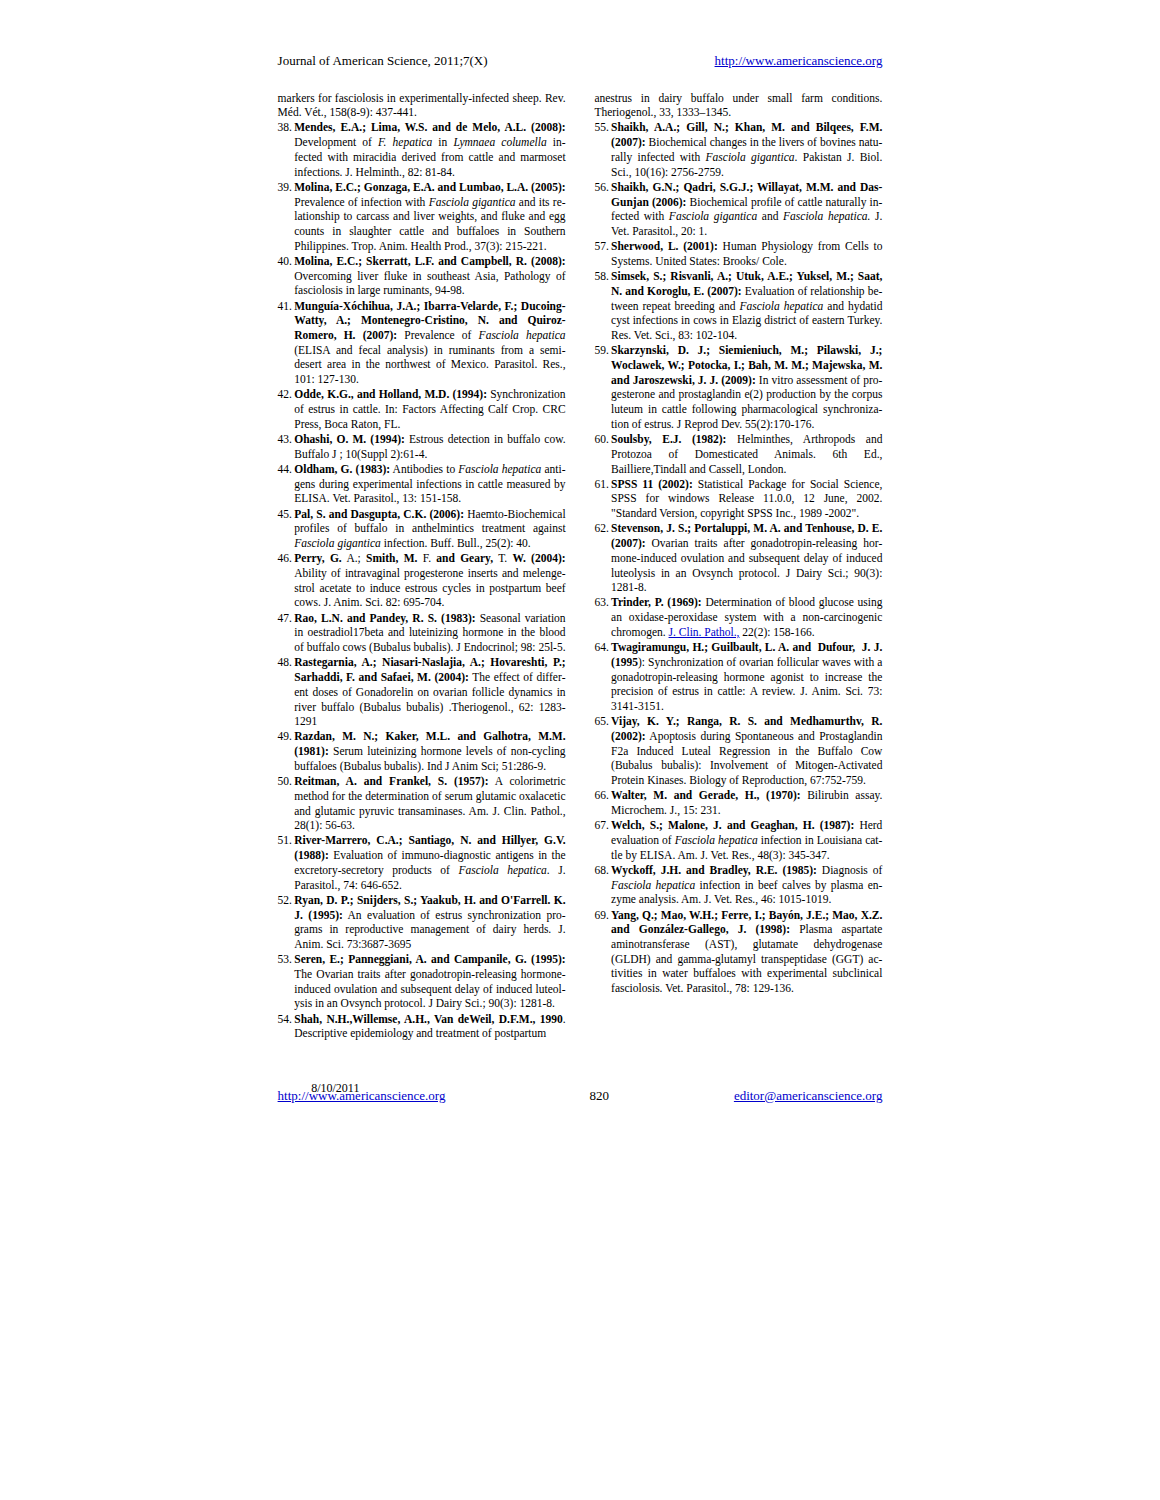Journal of American Science, 2011;7(X) http://www.americanscience.org
markers for fasciolosis in experimentally-infected sheep. Rev. Méd. Vét., 158(8-9): 437-441.
38. Mendes, E.A.; Lima, W.S. and de Melo, A.L. (2008): Development of F. hepatica in Lymnaea columella infected with miracidia derived from cattle and marmoset infections. J. Helminth., 82: 81-84.
39. Molina, E.C.; Gonzaga, E.A. and Lumbao, L.A. (2005): Prevalence of infection with Fasciola gigantica and its relationship to carcass and liver weights, and fluke and egg counts in slaughter cattle and buffaloes in Southern Philippines. Trop. Anim. Health Prod., 37(3): 215-221.
40. Molina, E.C.; Skerratt, L.F. and Campbell, R. (2008): Overcoming liver fluke in southeast Asia, Pathology of fasciolosis in large ruminants, 94-98.
41. Munguía-Xóchihua, J.A.; Ibarra-Velarde, F.; Ducoing-Watty, A.; Montenegro-Cristino, N. and Quiroz-Romero, H. (2007): Prevalence of Fasciola hepatica (ELISA and fecal analysis) in ruminants from a semi-desert area in the northwest of Mexico. Parasitol. Res., 101: 127-130.
42. Odde, K.G., and Holland, M.D. (1994): Synchronization of estrus in cattle. In: Factors Affecting Calf Crop. CRC Press, Boca Raton, FL.
43. Ohashi, O. M. (1994): Estrous detection in buffalo cow. Buffalo J ; 10(Suppl 2):61-4.
44. Oldham, G. (1983): Antibodies to Fasciola hepatica antigens during experimental infections in cattle measured by ELISA. Vet. Parasitol., 13: 151-158.
45. Pal, S. and Dasgupta, C.K. (2006): Haemto-Biochemical profiles of buffalo in anthelmintics treatment against Fasciola gigantica infection. Buff. Bull., 25(2): 40.
46. Perry, G. A.; Smith, M. F. and Geary, T. W. (2004): Ability of intravaginal progesterone inserts and melengestrol acetate to induce estrous cycles in postpartum beef cows. J. Anim. Sci. 82: 695-704.
47. Rao, L.N. and Pandey, R. S. (1983): Seasonal variation in oestradiol17beta and luteinizing hormone in the blood of buffalo cows (Bubalus bubalis). J Endocrinol; 98: 25l-5.
48. Rastegarnia, A.; Niasari-Naslajia, A.; Hovareshti, P.; Sarhaddi, F. and Safaei, M. (2004): The effect of different doses of Gonadorelin on ovarian follicle dynamics in river buffalo (Bubalus bubalis) .Theriogenol., 62: 1283-1291
49. Razdan, M. N.; Kaker, M.L. and Galhotra, M.M. (1981): Serum luteinizing hormone levels of non-cycling buffaloes (Bubalus bubalis). Ind J Anim Sci; 51:286-9.
50. Reitman, A. and Frankel, S. (1957): A colorimetric method for the determination of serum glutamic oxalacetic and glutamic pyruvic transaminases. Am. J. Clin. Pathol., 28(1): 56-63.
51. River-Marrero, C.A.; Santiago, N. and Hillyer, G.V. (1988): Evaluation of immuno-diagnostic antigens in the excretory-secretory products of Fasciola hepatica. J. Parasitol., 74: 646-652.
52. Ryan, D. P.; Snijders, S.; Yaakub, H. and O'Farrell. K. J. (1995): An evaluation of estrus synchronization programs in reproductive management of dairy herds. J. Anim. Sci. 73:3687-3695
53. Seren, E.; Panneggiani, A. and Campanile, G. (1995): The Ovarian traits after gonadotropin-releasing hormone-induced ovulation and subsequent delay of induced luteolysis in an Ovsynch protocol. J Dairy Sci.; 90(3): 1281-8.
54. Shah, N.H.,Willemse, A.H., Van deWeil, D.F.M., 1990. Descriptive epidemiology and treatment of postpartum
8/10/2011
anestrus in dairy buffalo under small farm conditions. Theriogenol., 33, 1333–1345.
55. Shaikh, A.A.; Gill, N.; Khan, M. and Bilqees, F.M. (2007): Biochemical changes in the livers of bovines naturally infected with Fasciola gigantica. Pakistan J. Biol. Sci., 10(16): 2756-2759.
56. Shaikh, G.N.; Qadri, S.G.J.; Willayat, M.M. and Das-Gunjan (2006): Biochemical profile of cattle naturally infected with Fasciola gigantica and Fasciola hepatica. J. Vet. Parasitol., 20: 1.
57. Sherwood, L. (2001): Human Physiology from Cells to Systems. United States: Brooks/ Cole.
58. Simsek, S.; Risvanli, A.; Utuk, A.E.; Yuksel, M.; Saat, N. and Koroglu, E. (2007): Evaluation of relationship between repeat breeding and Fasciola hepatica and hydatid cyst infections in cows in Elazig district of eastern Turkey. Res. Vet. Sci., 83: 102-104.
59. Skarzynski, D. J.; Siemieniuch, M.; Pilawski, J.; Woclawek, W.; Potocka, I.; Bah, M. M.; Majewska, M. and Jaroszewski, J. J. (2009): In vitro assessment of progesterone and prostaglandin e(2) production by the corpus luteum in cattle following pharmacological synchronization of estrus. J Reprod Dev. 55(2):170-176.
60. Soulsby, E.J. (1982): Helminthes, Arthropods and Protozoa of Domesticated Animals. 6th Ed., Bailliere,Tindall and Cassell, London.
61. SPSS 11 (2002): Statistical Package for Social Science, SPSS for windows Release 11.0.0, 12 June, 2002. "Standard Version, copyright SPSS Inc., 1989 -2002".
62. Stevenson, J. S.; Portaluppi, M. A. and Tenhouse, D. E. (2007): Ovarian traits after gonadotropin-releasing hormone-induced ovulation and subsequent delay of induced luteolysis in an Ovsynch protocol. J Dairy Sci.; 90(3): 1281-8.
63. Trinder, P. (1969): Determination of blood glucose using an oxidase-peroxidase system with a non-carcinogenic chromogen. J. Clin. Pathol., 22(2): 158-166.
64. Twagiramungu, H.; Guilbault, L. A. and Dufour, J. J. (1995): Synchronization of ovarian follicular waves with a gonadotropin-releasing hormone agonist to increase the precision of estrus in cattle: A review. J. Anim. Sci. 73: 3141-3151.
65. Vijay, K. Y.; Ranga, R. S. and Medhamurthv, R. (2002): Apoptosis during Spontaneous and Prostaglandin F2a Induced Luteal Regression in the Buffalo Cow (Bubalus bubalis): Involvement of Mitogen-Activated Protein Kinases. Biology of Reproduction, 67:752-759.
66. Walter, M. and Gerade, H., (1970): Bilirubin assay. Microchem. J., 15: 231.
67. Welch, S.; Malone, J. and Geaghan, H. (1987): Herd evaluation of Fasciola hepatica infection in Louisiana cattle by ELISA. Am. J. Vet. Res., 48(3): 345-347.
68. Wyckoff, J.H. and Bradley, R.E. (1985): Diagnosis of Fasciola hepatica infection in beef calves by plasma enzyme analysis. Am. J. Vet. Res., 46: 1015-1019.
69. Yang, Q.; Mao, W.H.; Ferre, I.; Bayón, J.E.; Mao, X.Z. and González-Gallego, J. (1998): Plasma aspartate aminotransferase (AST), glutamate dehydrogenase (GLDH) and gamma-glutamyl transpeptidase (GGT) activities in water buffaloes with experimental subclinical fasciolosis. Vet. Parasitol., 78: 129-136.
http://www.americanscience.org 820 editor@americanscience.org